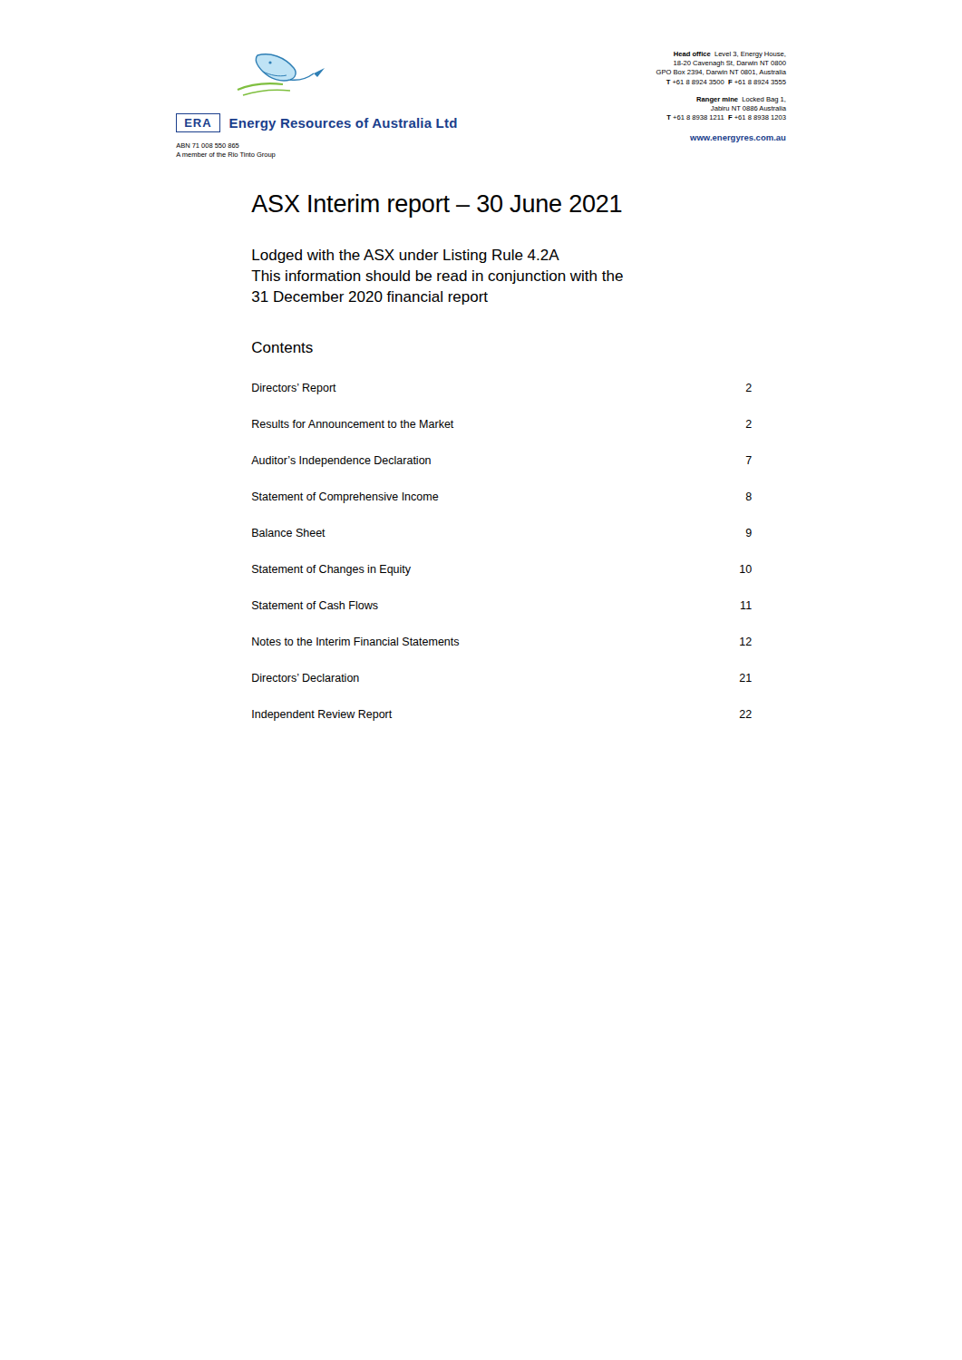ERA
Energy Resources of Australia Ltd
ABN 71 008 550 865
A member of the Rio Tinto Group
Head office Level 3, Energy House,
18-20 Cavenagh St, Darwin NT 0800
GPO Box 2394, Darwin NT 0801, Australia
T +61 8 8924 3500 F +61 8 8924 3555
Ranger mine Locked Bag 1,
Jabiru NT 0886 Australia
T +61 8 8938 1211 F +61 8 8938 1203
www.energyres.com.au
ASX Interim report – 30 June 2021
Lodged with the ASX under Listing Rule 4.2A
This information should be read in conjunction with the
31 December 2020 financial report
Contents
| Directors’ Report | 2 |
| Results for Announcement to the Market | 2 |
| Auditor’s Independence Declaration | 7 |
| Statement of Comprehensive Income | 8 |
| Balance Sheet | 9 |
| Statement of Changes in Equity | 10 |
| Statement of Cash Flows | 11 |
| Notes to the Interim Financial Statements | 12 |
| Directors’ Declaration | 21 |
| Independent Review Report | 22 |